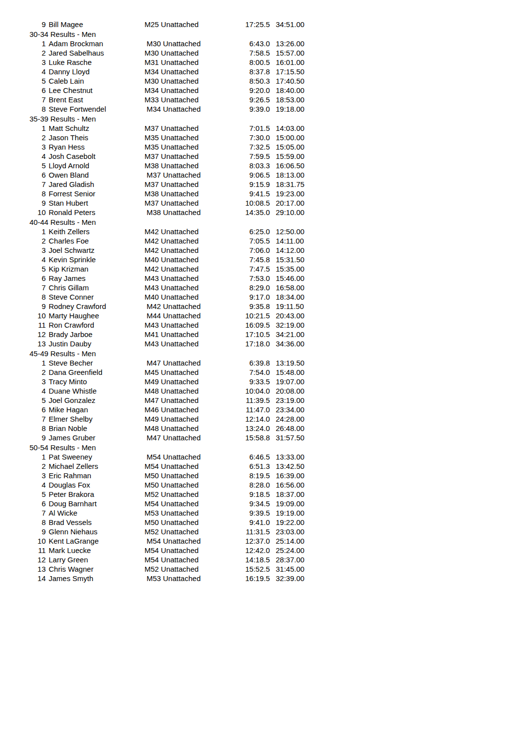| 9 | Bill Magee | M25 Unattached | 17:25.5 | 34:51.00 |
| 30-34 Results - Men |
| 1 | Adam Brockman | M30 Unattached | 6:43.0 | 13:26.00 |
| 2 | Jared Sabelhaus | M30 Unattached | 7:58.5 | 15:57.00 |
| 3 | Luke Rasche | M31 Unattached | 8:00.5 | 16:01.00 |
| 4 | Danny Lloyd | M34 Unattached | 8:37.8 | 17:15.50 |
| 5 | Caleb Lain | M30 Unattached | 8:50.3 | 17:40.50 |
| 6 | Lee Chestnut | M34 Unattached | 9:20.0 | 18:40.00 |
| 7 | Brent East | M33 Unattached | 9:26.5 | 18:53.00 |
| 8 | Steve Fortwendel | M34 Unattached | 9:39.0 | 19:18.00 |
| 35-39 Results - Men |
| 1 | Matt Schultz | M37 Unattached | 7:01.5 | 14:03.00 |
| 2 | Jason Theis | M35 Unattached | 7:30.0 | 15:00.00 |
| 3 | Ryan Hess | M35 Unattached | 7:32.5 | 15:05.00 |
| 4 | Josh Casebolt | M37 Unattached | 7:59.5 | 15:59.00 |
| 5 | Lloyd Arnold | M38 Unattached | 8:03.3 | 16:06.50 |
| 6 | Owen Bland | M37 Unattached | 9:06.5 | 18:13.00 |
| 7 | Jared Gladish | M37 Unattached | 9:15.9 | 18:31.75 |
| 8 | Forrest Senior | M38 Unattached | 9:41.5 | 19:23.00 |
| 9 | Stan Hubert | M37 Unattached | 10:08.5 | 20:17.00 |
| 10 | Ronald Peters | M38 Unattached | 14:35.0 | 29:10.00 |
| 40-44 Results - Men |
| 1 | Keith Zellers | M42 Unattached | 6:25.0 | 12:50.00 |
| 2 | Charles Foe | M42 Unattached | 7:05.5 | 14:11.00 |
| 3 | Joel Schwartz | M42 Unattached | 7:06.0 | 14:12.00 |
| 4 | Kevin Sprinkle | M40 Unattached | 7:45.8 | 15:31.50 |
| 5 | Kip Krizman | M42 Unattached | 7:47.5 | 15:35.00 |
| 6 | Ray James | M43 Unattached | 7:53.0 | 15:46.00 |
| 7 | Chris Gillam | M43 Unattached | 8:29.0 | 16:58.00 |
| 8 | Steve Conner | M40 Unattached | 9:17.0 | 18:34.00 |
| 9 | Rodney Crawford | M42 Unattached | 9:35.8 | 19:11.50 |
| 10 | Marty Haughee | M44 Unattached | 10:21.5 | 20:43.00 |
| 11 | Ron Crawford | M43 Unattached | 16:09.5 | 32:19.00 |
| 12 | Brady Jarboe | M41 Unattached | 17:10.5 | 34:21.00 |
| 13 | Justin Dauby | M43 Unattached | 17:18.0 | 34:36.00 |
| 45-49 Results - Men |
| 1 | Steve Becher | M47 Unattached | 6:39.8 | 13:19.50 |
| 2 | Dana Greenfield | M45 Unattached | 7:54.0 | 15:48.00 |
| 3 | Tracy Minto | M49 Unattached | 9:33.5 | 19:07.00 |
| 4 | Duane Whistle | M48 Unattached | 10:04.0 | 20:08.00 |
| 5 | Joel Gonzalez | M47 Unattached | 11:39.5 | 23:19.00 |
| 6 | Mike Hagan | M46 Unattached | 11:47.0 | 23:34.00 |
| 7 | Elmer Shelby | M49 Unattached | 12:14.0 | 24:28.00 |
| 8 | Brian Noble | M48 Unattached | 13:24.0 | 26:48.00 |
| 9 | James Gruber | M47 Unattached | 15:58.8 | 31:57.50 |
| 50-54 Results - Men |
| 1 | Pat Sweeney | M54 Unattached | 6:46.5 | 13:33.00 |
| 2 | Michael Zellers | M54 Unattached | 6:51.3 | 13:42.50 |
| 3 | Eric Rahman | M50 Unattached | 8:19.5 | 16:39.00 |
| 4 | Douglas Fox | M50 Unattached | 8:28.0 | 16:56.00 |
| 5 | Peter Brakora | M52 Unattached | 9:18.5 | 18:37.00 |
| 6 | Doug Barnhart | M54 Unattached | 9:34.5 | 19:09.00 |
| 7 | Al Wicke | M53 Unattached | 9:39.5 | 19:19.00 |
| 8 | Brad Vessels | M50 Unattached | 9:41.0 | 19:22.00 |
| 9 | Glenn Niehaus | M52 Unattached | 11:31.5 | 23:03.00 |
| 10 | Kent LaGrange | M54 Unattached | 12:37.0 | 25:14.00 |
| 11 | Mark Luecke | M54 Unattached | 12:42.0 | 25:24.00 |
| 12 | Larry Green | M54 Unattached | 14:18.5 | 28:37.00 |
| 13 | Chris Wagner | M52 Unattached | 15:52.5 | 31:45.00 |
| 14 | James Smyth | M53 Unattached | 16:19.5 | 32:39.00 |